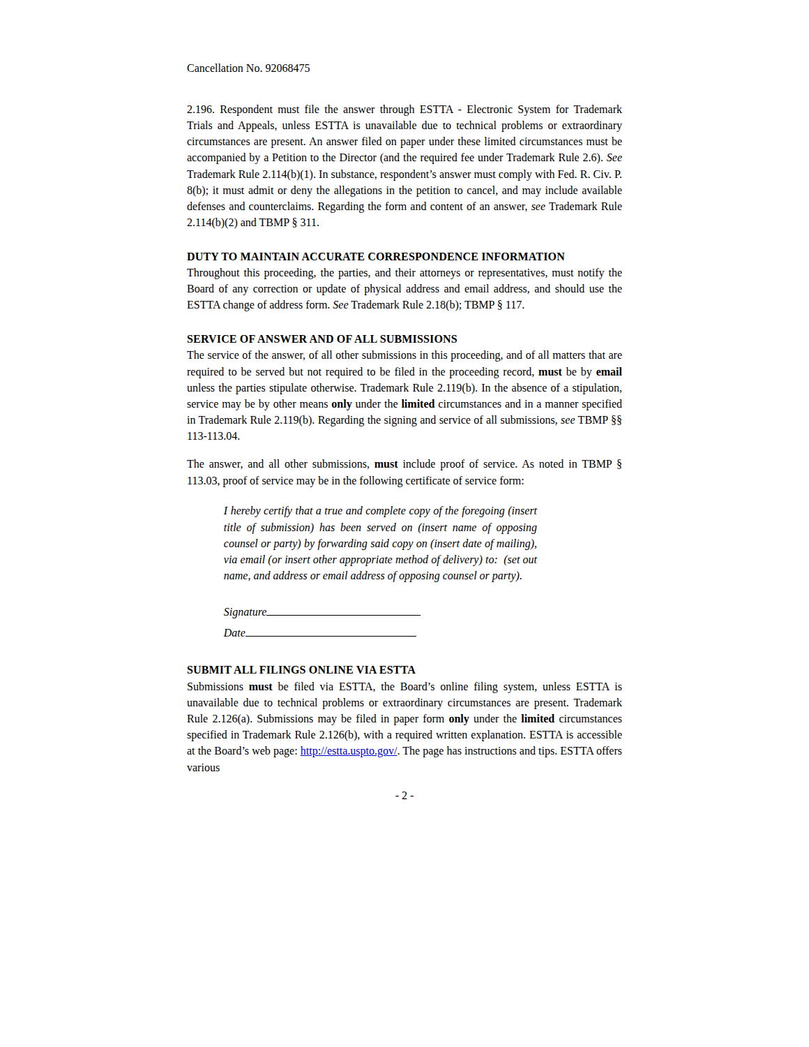Cancellation No. 92068475
2.196. Respondent must file the answer through ESTTA - Electronic System for Trademark Trials and Appeals, unless ESTTA is unavailable due to technical problems or extraordinary circumstances are present. An answer filed on paper under these limited circumstances must be accompanied by a Petition to the Director (and the required fee under Trademark Rule 2.6). See Trademark Rule 2.114(b)(1). In substance, respondent’s answer must comply with Fed. R. Civ. P. 8(b); it must admit or deny the allegations in the petition to cancel, and may include available defenses and counterclaims. Regarding the form and content of an answer, see Trademark Rule 2.114(b)(2) and TBMP § 311.
Duty to Maintain Accurate Correspondence Information
Throughout this proceeding, the parties, and their attorneys or representatives, must notify the Board of any correction or update of physical address and email address, and should use the ESTTA change of address form. See Trademark Rule 2.18(b); TBMP § 117.
Service of Answer and of All Submissions
The service of the answer, of all other submissions in this proceeding, and of all matters that are required to be served but not required to be filed in the proceeding record, must be by email unless the parties stipulate otherwise. Trademark Rule 2.119(b). In the absence of a stipulation, service may be by other means only under the limited circumstances and in a manner specified in Trademark Rule 2.119(b). Regarding the signing and service of all submissions, see TBMP §§ 113-113.04.
The answer, and all other submissions, must include proof of service. As noted in TBMP § 113.03, proof of service may be in the following certificate of service form:
I hereby certify that a true and complete copy of the foregoing (insert title of submission) has been served on (insert name of opposing counsel or party) by forwarding said copy on (insert date of mailing), via email (or insert other appropriate method of delivery) to: (set out name, and address or email address of opposing counsel or party).
Signature
Date
Submit All Filings Online Via ESTTA
Submissions must be filed via ESTTA, the Board’s online filing system, unless ESTTA is unavailable due to technical problems or extraordinary circumstances are present. Trademark Rule 2.126(a). Submissions may be filed in paper form only under the limited circumstances specified in Trademark Rule 2.126(b), with a required written explanation. ESTTA is accessible at the Board’s web page: http://estta.uspto.gov/. The page has instructions and tips. ESTTA offers various
- 2 -